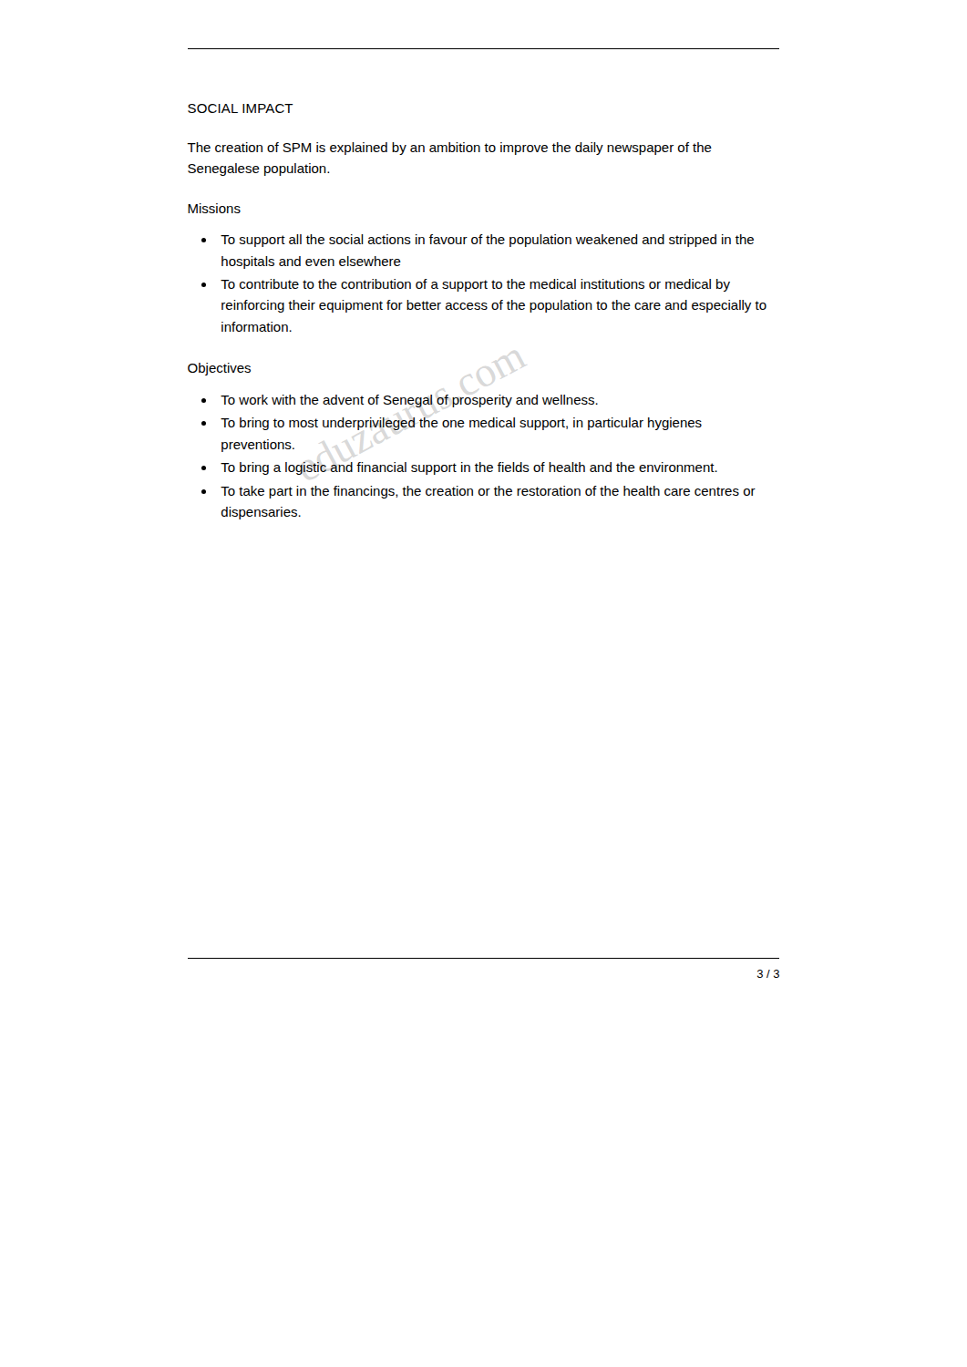eduzaurus.com
SOCIAL IMPACT
The creation of SPM is explained by an ambition to improve the daily newspaper of the Senegalese population.
Missions
To support all the social actions in favour of the population weakened and stripped in the hospitals and even elsewhere
To contribute to the contribution of a support to the medical institutions or medical by reinforcing their equipment for better access of the population to the care and especially to information.
Objectives
To work with the advent of Senegal of prosperity and wellness.
To bring to most underprivileged the one medical support, in particular hygienes preventions.
To bring a logistic and financial support in the fields of health and the environment.
To take part in the financings, the creation or the restoration of the health care centres or dispensaries.
3 / 3